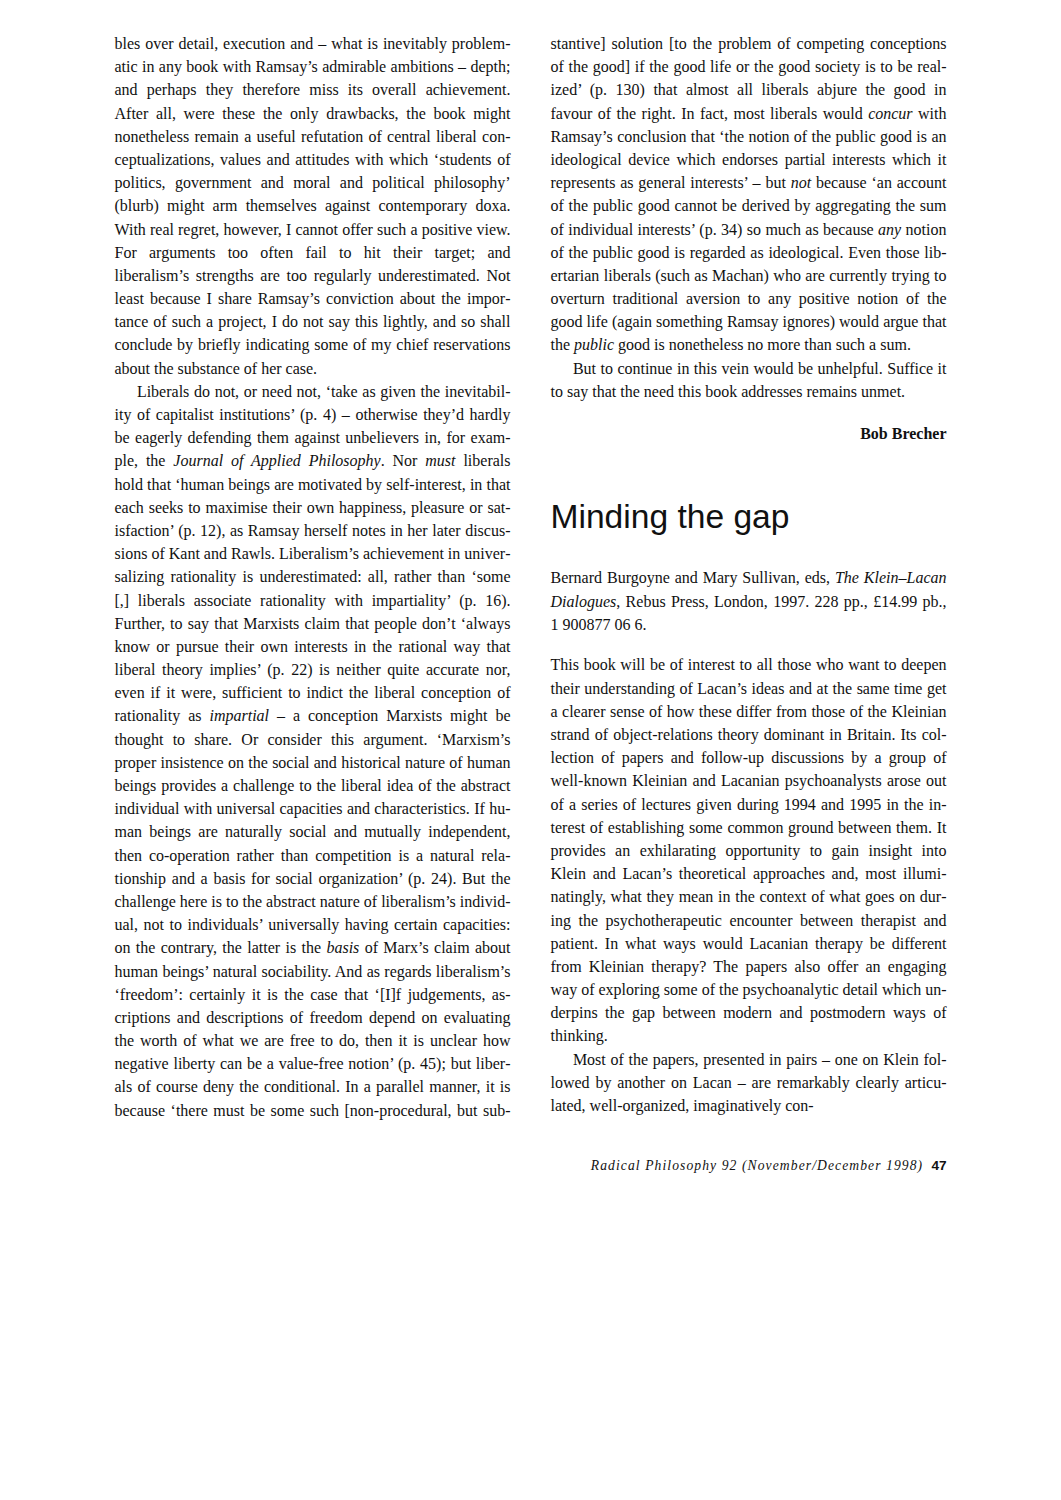bles over detail, execution and – what is inevitably problematic in any book with Ramsay’s admirable ambitions – depth; and perhaps they therefore miss its overall achievement. After all, were these the only drawbacks, the book might nonetheless remain a useful refutation of central liberal conceptualizations, values and attitudes with which ‘students of politics, government and moral and political philosophy’ (blurb) might arm themselves against contemporary doxa. With real regret, however, I cannot offer such a positive view. For arguments too often fail to hit their target; and liberalism’s strengths are too regularly underestimated. Not least because I share Ramsay’s conviction about the importance of such a project, I do not say this lightly, and so shall conclude by briefly indicating some of my chief reservations about the substance of her case.
Liberals do not, or need not, ‘take as given the inevitability of capitalist institutions’ (p. 4) – otherwise they’d hardly be eagerly defending them against unbelievers in, for example, the Journal of Applied Philosophy. Nor must liberals hold that ‘human beings are motivated by self-interest, in that each seeks to maximise their own happiness, pleasure or satisfaction’ (p. 12), as Ramsay herself notes in her later discussions of Kant and Rawls. Liberalism’s achievement in universalizing rationality is underestimated: all, rather than ‘some [,] liberals associate rationality with impartiality’ (p. 16). Further, to say that Marxists claim that people don’t ‘always know or pursue their own interests in the rational way that liberal theory implies’ (p. 22) is neither quite accurate nor, even if it were, sufficient to indict the liberal conception of rationality as impartial – a conception Marxists might be thought to share. Or consider this argument. ‘Marxism’s proper insistence on the social and historical nature of human beings provides a challenge to the liberal idea of the abstract individual with universal capacities and characteristics. If human beings are naturally social and mutually independent, then co-operation rather than competition is a natural relationship and a basis for social organization’ (p. 24). But the challenge here is to the abstract nature of liberalism’s individual, not to individuals’ universally having certain capacities: on the contrary, the latter is the basis of Marx’s claim about human beings’ natural sociability. And as regards liberalism’s ‘freedom’: certainly it is the case that ‘[I]f judgements, ascriptions and descriptions of freedom depend on evaluating the worth of what we are free to do, then it is unclear how negative liberty can be a value-free notion’ (p. 45); but liberals of course deny the conditional. In a parallel manner, it is because ‘there must be some such [non-procedural, but substantive] solution [to the problem of competing conceptions of the good] if the good life or the good society is to be realized’ (p. 130) that almost all liberals abjure the good in favour of the right. In fact, most liberals would concur with Ramsay’s conclusion that ‘the notion of the public good is an ideological device which endorses partial interests which it represents as general interests’ – but not because ‘an account of the public good cannot be derived by aggregating the sum of individual interests’ (p. 34) so much as because any notion of the public good is regarded as ideological. Even those libertarian liberals (such as Machan) who are currently trying to overturn traditional aversion to any positive notion of the good life (again something Ramsay ignores) would argue that the public good is nonetheless no more than such a sum.
But to continue in this vein would be unhelpful. Suffice it to say that the need this book addresses remains unmet.
Bob Brecher
Minding the gap
Bernard Burgoyne and Mary Sullivan, eds, The Klein–Lacan Dialogues, Rebus Press, London, 1997. 228 pp., £14.99 pb., 1 900877 06 6.
This book will be of interest to all those who want to deepen their understanding of Lacan’s ideas and at the same time get a clearer sense of how these differ from those of the Kleinian strand of object-relations theory dominant in Britain. Its collection of papers and follow-up discussions by a group of well-known Kleinian and Lacanian psychoanalysts arose out of a series of lectures given during 1994 and 1995 in the interest of establishing some common ground between them. It provides an exhilarating opportunity to gain insight into Klein and Lacan’s theoretical approaches and, most illuminatingly, what they mean in the context of what goes on during the psychotherapeutic encounter between therapist and patient. In what ways would Lacanian therapy be different from Kleinian therapy? The papers also offer an engaging way of exploring some of the psychoanalytic detail which underpins the gap between modern and postmodern ways of thinking.
Most of the papers, presented in pairs – one on Klein followed by another on Lacan – are remarkably clearly articulated, well-organized, imaginatively con-
Radical Philosophy 92 (November/December 1998)47